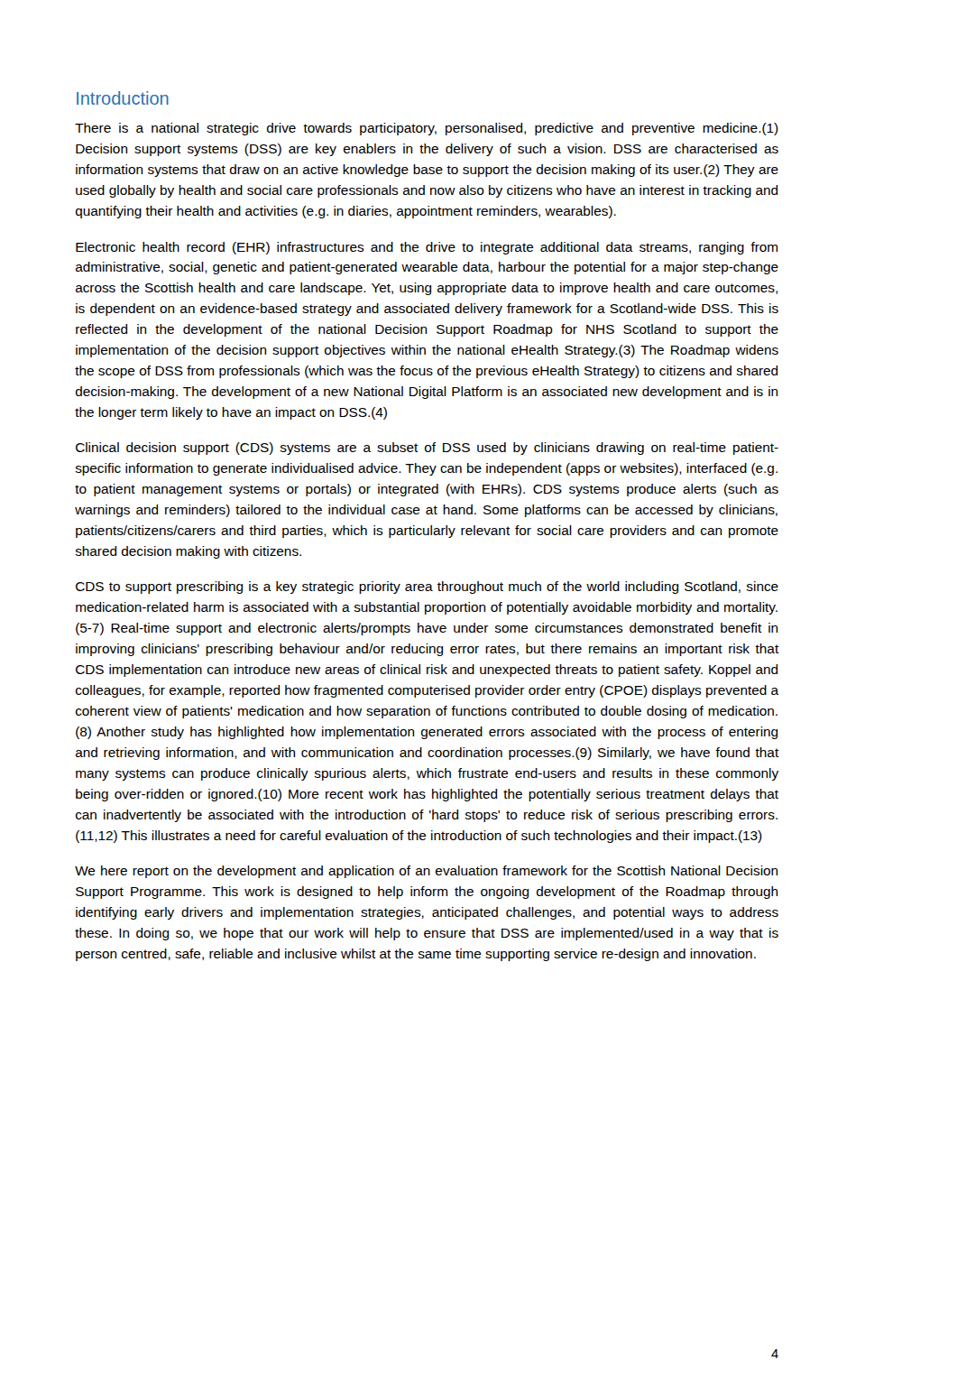Introduction
There is a national strategic drive towards participatory, personalised, predictive and preventive medicine.(1) Decision support systems (DSS) are key enablers in the delivery of such a vision. DSS are characterised as information systems that draw on an active knowledge base to support the decision making of its user.(2) They are used globally by health and social care professionals and now also by citizens who have an interest in tracking and quantifying their health and activities (e.g. in diaries, appointment reminders, wearables).
Electronic health record (EHR) infrastructures and the drive to integrate additional data streams, ranging from administrative, social, genetic and patient-generated wearable data, harbour the potential for a major step-change across the Scottish health and care landscape. Yet, using appropriate data to improve health and care outcomes, is dependent on an evidence-based strategy and associated delivery framework for a Scotland-wide DSS. This is reflected in the development of the national Decision Support Roadmap for NHS Scotland to support the implementation of the decision support objectives within the national eHealth Strategy.(3) The Roadmap widens the scope of DSS from professionals (which was the focus of the previous eHealth Strategy) to citizens and shared decision-making. The development of a new National Digital Platform is an associated new development and is in the longer term likely to have an impact on DSS.(4)
Clinical decision support (CDS) systems are a subset of DSS used by clinicians drawing on real-time patient-specific information to generate individualised advice. They can be independent (apps or websites), interfaced (e.g. to patient management systems or portals) or integrated (with EHRs). CDS systems produce alerts (such as warnings and reminders) tailored to the individual case at hand. Some platforms can be accessed by clinicians, patients/citizens/carers and third parties, which is particularly relevant for social care providers and can promote shared decision making with citizens.
CDS to support prescribing is a key strategic priority area throughout much of the world including Scotland, since medication-related harm is associated with a substantial proportion of potentially avoidable morbidity and mortality.(5-7) Real-time support and electronic alerts/prompts have under some circumstances demonstrated benefit in improving clinicians' prescribing behaviour and/or reducing error rates, but there remains an important risk that CDS implementation can introduce new areas of clinical risk and unexpected threats to patient safety. Koppel and colleagues, for example, reported how fragmented computerised provider order entry (CPOE) displays prevented a coherent view of patients' medication and how separation of functions contributed to double dosing of medication.(8) Another study has highlighted how implementation generated errors associated with the process of entering and retrieving information, and with communication and coordination processes.(9) Similarly, we have found that many systems can produce clinically spurious alerts, which frustrate end-users and results in these commonly being over-ridden or ignored.(10) More recent work has highlighted the potentially serious treatment delays that can inadvertently be associated with the introduction of 'hard stops' to reduce risk of serious prescribing errors.(11,12) This illustrates a need for careful evaluation of the introduction of such technologies and their impact.(13)
We here report on the development and application of an evaluation framework for the Scottish National Decision Support Programme. This work is designed to help inform the ongoing development of the Roadmap through identifying early drivers and implementation strategies, anticipated challenges, and potential ways to address these. In doing so, we hope that our work will help to ensure that DSS are implemented/used in a way that is person centred, safe, reliable and inclusive whilst at the same time supporting service re-design and innovation.
4